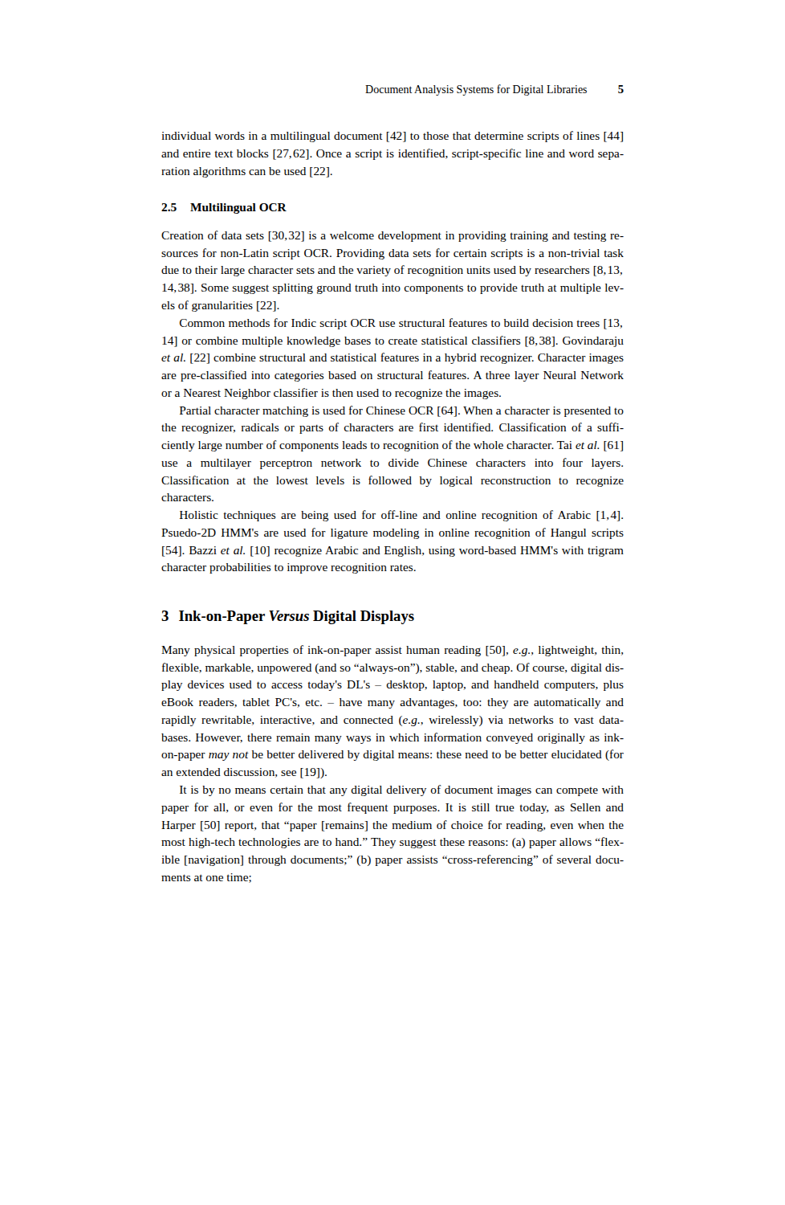Document Analysis Systems for Digital Libraries 5
individual words in a multilingual document [42] to those that determine scripts of lines [44] and entire text blocks [27, 62]. Once a script is identified, script-specific line and word separation algorithms can be used [22].
2.5 Multilingual OCR
Creation of data sets [30, 32] is a welcome development in providing training and testing resources for non-Latin script OCR. Providing data sets for certain scripts is a non-trivial task due to their large character sets and the variety of recognition units used by researchers [8, 13, 14, 38]. Some suggest splitting ground truth into components to provide truth at multiple levels of granularities [22].
Common methods for Indic script OCR use structural features to build decision trees [13, 14] or combine multiple knowledge bases to create statistical classifiers [8, 38]. Govindaraju et al. [22] combine structural and statistical features in a hybrid recognizer. Character images are pre-classified into categories based on structural features. A three layer Neural Network or a Nearest Neighbor classifier is then used to recognize the images.
Partial character matching is used for Chinese OCR [64]. When a character is presented to the recognizer, radicals or parts of characters are first identified. Classification of a sufficiently large number of components leads to recognition of the whole character. Tai et al. [61] use a multilayer perceptron network to divide Chinese characters into four layers. Classification at the lowest levels is followed by logical reconstruction to recognize characters.
Holistic techniques are being used for off-line and online recognition of Arabic [1, 4]. Psuedo-2D HMM's are used for ligature modeling in online recognition of Hangul scripts [54]. Bazzi et al. [10] recognize Arabic and English, using word-based HMM's with trigram character probabilities to improve recognition rates.
3 Ink-on-Paper Versus Digital Displays
Many physical properties of ink-on-paper assist human reading [50], e.g., lightweight, thin, flexible, markable, unpowered (and so “always-on”), stable, and cheap. Of course, digital display devices used to access today's DL's – desktop, laptop, and handheld computers, plus eBook readers, tablet PC's, etc. – have many advantages, too: they are automatically and rapidly rewritable, interactive, and connected (e.g., wirelessly) via networks to vast databases. However, there remain many ways in which information conveyed originally as ink-on-paper may not be better delivered by digital means: these need to be better elucidated (for an extended discussion, see [19]).
It is by no means certain that any digital delivery of document images can compete with paper for all, or even for the most frequent purposes. It is still true today, as Sellen and Harper [50] report, that “paper [remains] the medium of choice for reading, even when the most high-tech technologies are to hand.” They suggest these reasons: (a) paper allows “flexible [navigation] through documents;” (b) paper assists “cross-referencing” of several documents at one time;